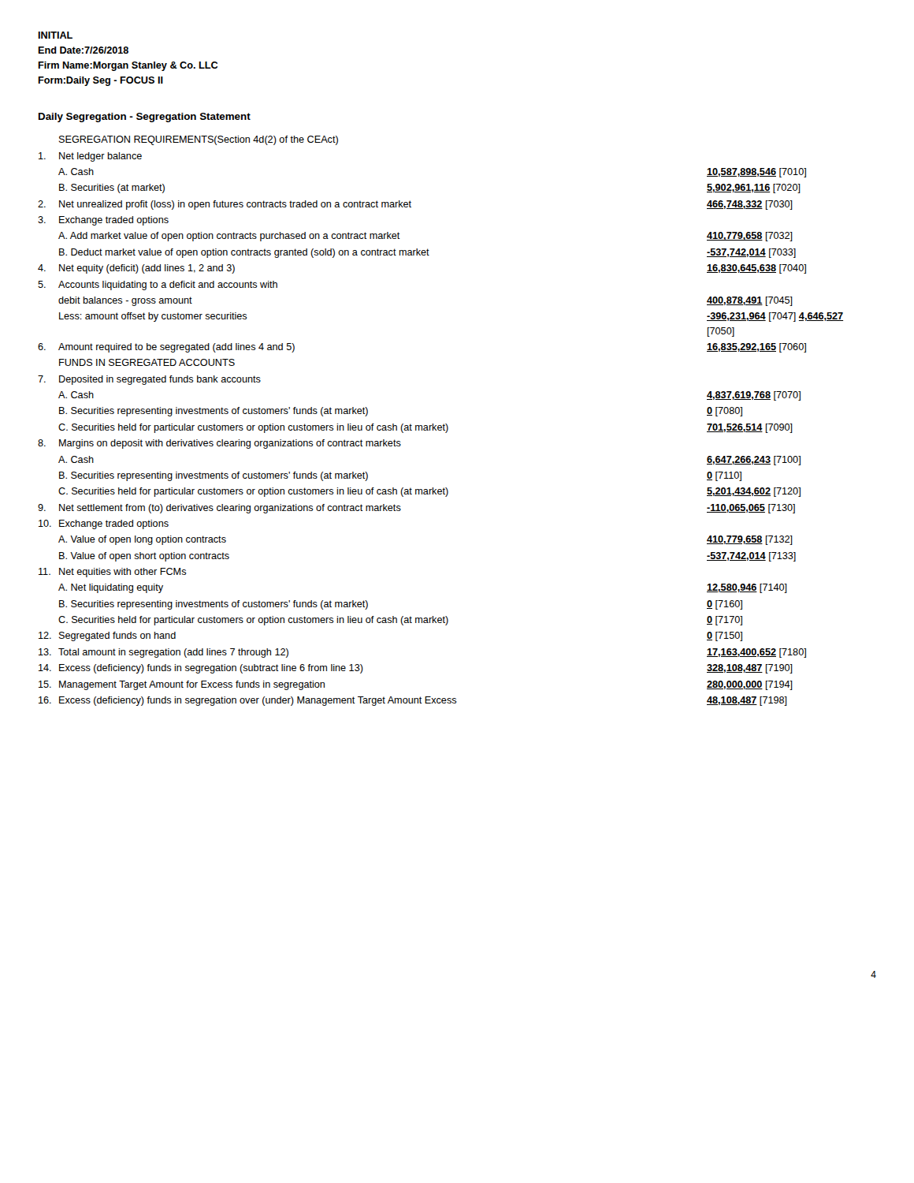INITIAL
End Date:7/26/2018
Firm Name:Morgan Stanley & Co. LLC
Form:Daily Seg - FOCUS II
Daily Segregation - Segregation Statement
| | SEGREGATION REQUIREMENTS(Section 4d(2) of the CEAct) | |
| 1. | Net ledger balance | |
| | A. Cash | 10,587,898,546 [7010] |
| | B. Securities (at market) | 5,902,961,116 [7020] |
| 2. | Net unrealized profit (loss) in open futures contracts traded on a contract market | 466,748,332 [7030] |
| 3. | Exchange traded options | |
| | A. Add market value of open option contracts purchased on a contract market | 410,779,658 [7032] |
| | B. Deduct market value of open option contracts granted (sold) on a contract market | -537,742,014 [7033] |
| 4. | Net equity (deficit) (add lines 1, 2 and 3) | 16,830,645,638 [7040] |
| 5. | Accounts liquidating to a deficit and accounts with | |
| | debit balances - gross amount | 400,878,491 [7045] |
| | Less: amount offset by customer securities | -396,231,964 [7047] 4,646,527 [7050] |
| 6. | Amount required to be segregated (add lines 4 and 5) | 16,835,292,165 [7060] |
| | FUNDS IN SEGREGATED ACCOUNTS | |
| 7. | Deposited in segregated funds bank accounts | |
| | A. Cash | 4,837,619,768 [7070] |
| | B. Securities representing investments of customers' funds (at market) | 0 [7080] |
| | C. Securities held for particular customers or option customers in lieu of cash (at market) | 701,526,514 [7090] |
| 8. | Margins on deposit with derivatives clearing organizations of contract markets | |
| | A. Cash | 6,647,266,243 [7100] |
| | B. Securities representing investments of customers' funds (at market) | 0 [7110] |
| | C. Securities held for particular customers or option customers in lieu of cash (at market) | 5,201,434,602 [7120] |
| 9. | Net settlement from (to) derivatives clearing organizations of contract markets | -110,065,065 [7130] |
| 10. | Exchange traded options | |
| | A. Value of open long option contracts | 410,779,658 [7132] |
| | B. Value of open short option contracts | -537,742,014 [7133] |
| 11. | Net equities with other FCMs | |
| | A. Net liquidating equity | 12,580,946 [7140] |
| | B. Securities representing investments of customers' funds (at market) | 0 [7160] |
| | C. Securities held for particular customers or option customers in lieu of cash (at market) | 0 [7170] |
| 12. | Segregated funds on hand | 0 [7150] |
| 13. | Total amount in segregation (add lines 7 through 12) | 17,163,400,652 [7180] |
| 14. | Excess (deficiency) funds in segregation (subtract line 6 from line 13) | 328,108,487 [7190] |
| 15. | Management Target Amount for Excess funds in segregation | 280,000,000 [7194] |
| 16. | Excess (deficiency) funds in segregation over (under) Management Target Amount Excess | 48,108,487 [7198] |
4